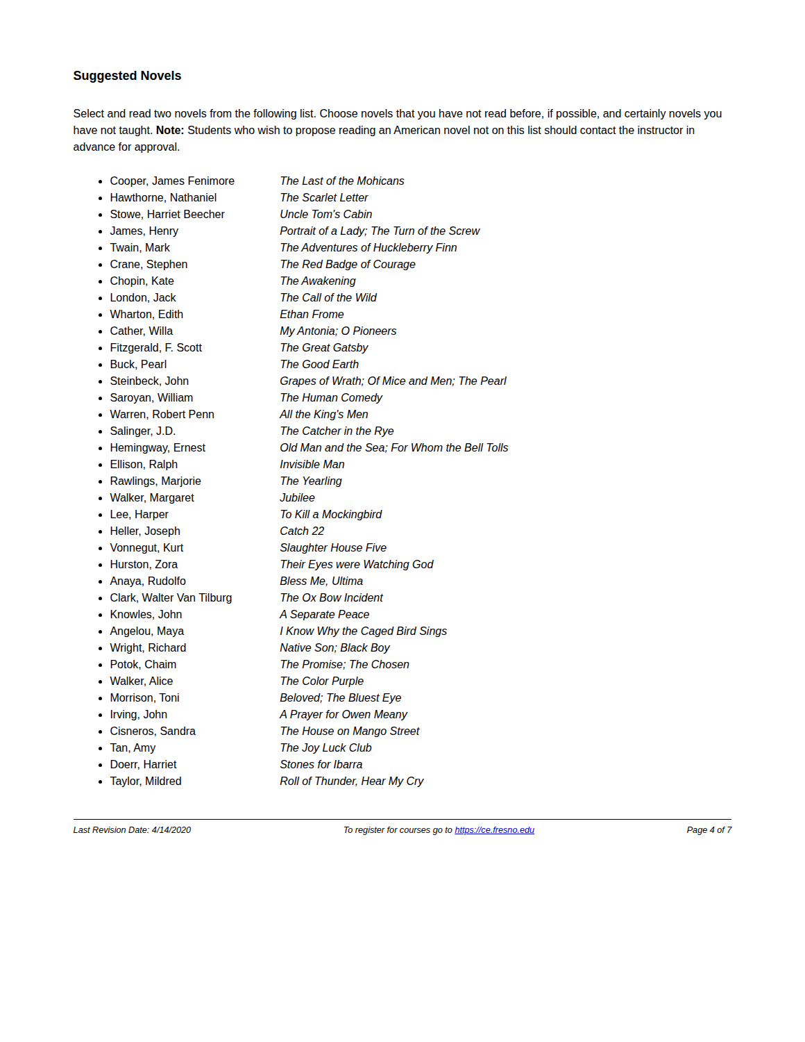Suggested Novels
Select and read two novels from the following list. Choose novels that you have not read before, if possible, and certainly novels you have not taught. Note: Students who wish to propose reading an American novel not on this list should contact the instructor in advance for approval.
Cooper, James Fenimore The Last of the Mohicans
Hawthorne, Nathaniel The Scarlet Letter
Stowe, Harriet Beecher Uncle Tom's Cabin
James, Henry Portrait of a Lady; The Turn of the Screw
Twain, Mark The Adventures of Huckleberry Finn
Crane, Stephen The Red Badge of Courage
Chopin, Kate The Awakening
London, Jack The Call of the Wild
Wharton, Edith Ethan Frome
Cather, Willa My Antonia; O Pioneers
Fitzgerald, F. Scott The Great Gatsby
Buck, Pearl The Good Earth
Steinbeck, John Grapes of Wrath; Of Mice and Men; The Pearl
Saroyan, William The Human Comedy
Warren, Robert Penn All the King's Men
Salinger, J.D. The Catcher in the Rye
Hemingway, Ernest Old Man and the Sea; For Whom the Bell Tolls
Ellison, Ralph Invisible Man
Rawlings, Marjorie The Yearling
Walker, Margaret Jubilee
Lee, Harper To Kill a Mockingbird
Heller, Joseph Catch 22
Vonnegut, Kurt Slaughter House Five
Hurston, Zora Their Eyes were Watching God
Anaya, Rudolfo Bless Me, Ultima
Clark, Walter Van Tilburg The Ox Bow Incident
Knowles, John A Separate Peace
Angelou, Maya I Know Why the Caged Bird Sings
Wright, Richard Native Son; Black Boy
Potok, Chaim The Promise; The Chosen
Walker, Alice The Color Purple
Morrison, Toni Beloved; The Bluest Eye
Irving, John A Prayer for Owen Meany
Cisneros, Sandra The House on Mango Street
Tan, Amy The Joy Luck Club
Doerr, Harriet Stones for Ibarra
Taylor, Mildred Roll of Thunder, Hear My Cry
Last Revision Date: 4/14/2020 To register for courses go to https://ce.fresno.edu Page 4 of 7